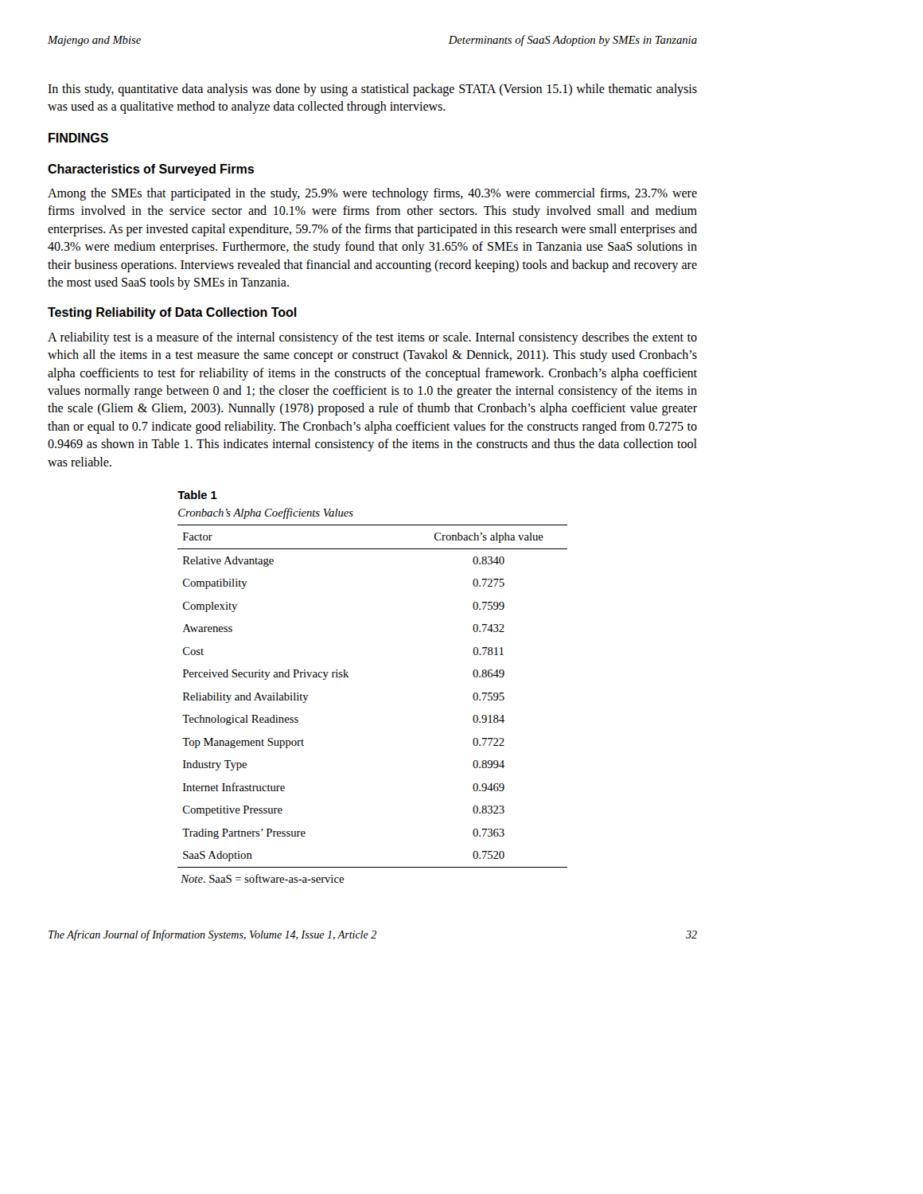Majengo and Mbise Determinants of SaaS Adoption by SMEs in Tanzania
In this study, quantitative data analysis was done by using a statistical package STATA (Version 15.1) while thematic analysis was used as a qualitative method to analyze data collected through interviews.
FINDINGS
Characteristics of Surveyed Firms
Among the SMEs that participated in the study, 25.9% were technology firms, 40.3% were commercial firms, 23.7% were firms involved in the service sector and 10.1% were firms from other sectors. This study involved small and medium enterprises. As per invested capital expenditure, 59.7% of the firms that participated in this research were small enterprises and 40.3% were medium enterprises. Furthermore, the study found that only 31.65% of SMEs in Tanzania use SaaS solutions in their business operations. Interviews revealed that financial and accounting (record keeping) tools and backup and recovery are the most used SaaS tools by SMEs in Tanzania.
Testing Reliability of Data Collection Tool
A reliability test is a measure of the internal consistency of the test items or scale. Internal consistency describes the extent to which all the items in a test measure the same concept or construct (Tavakol & Dennick, 2011). This study used Cronbach’s alpha coefficients to test for reliability of items in the constructs of the conceptual framework. Cronbach’s alpha coefficient values normally range between 0 and 1; the closer the coefficient is to 1.0 the greater the internal consistency of the items in the scale (Gliem & Gliem, 2003). Nunnally (1978) proposed a rule of thumb that Cronbach’s alpha coefficient value greater than or equal to 0.7 indicate good reliability. The Cronbach’s alpha coefficient values for the constructs ranged from 0.7275 to 0.9469 as shown in Table 1. This indicates internal consistency of the items in the constructs and thus the data collection tool was reliable.
Table 1
Cronbach’s Alpha Coefficients Values
| Factor | Cronbach’s alpha value |
| --- | --- |
| Relative Advantage | 0.8340 |
| Compatibility | 0.7275 |
| Complexity | 0.7599 |
| Awareness | 0.7432 |
| Cost | 0.7811 |
| Perceived Security and Privacy risk | 0.8649 |
| Reliability and Availability | 0.7595 |
| Technological Readiness | 0.9184 |
| Top Management Support | 0.7722 |
| Industry Type | 0.8994 |
| Internet Infrastructure | 0.9469 |
| Competitive Pressure | 0.8323 |
| Trading Partners’ Pressure | 0.7363 |
| SaaS Adoption | 0.7520 |
Note. SaaS = software-as-a-service
The African Journal of Information Systems, Volume 14, Issue 1, Article 2 32